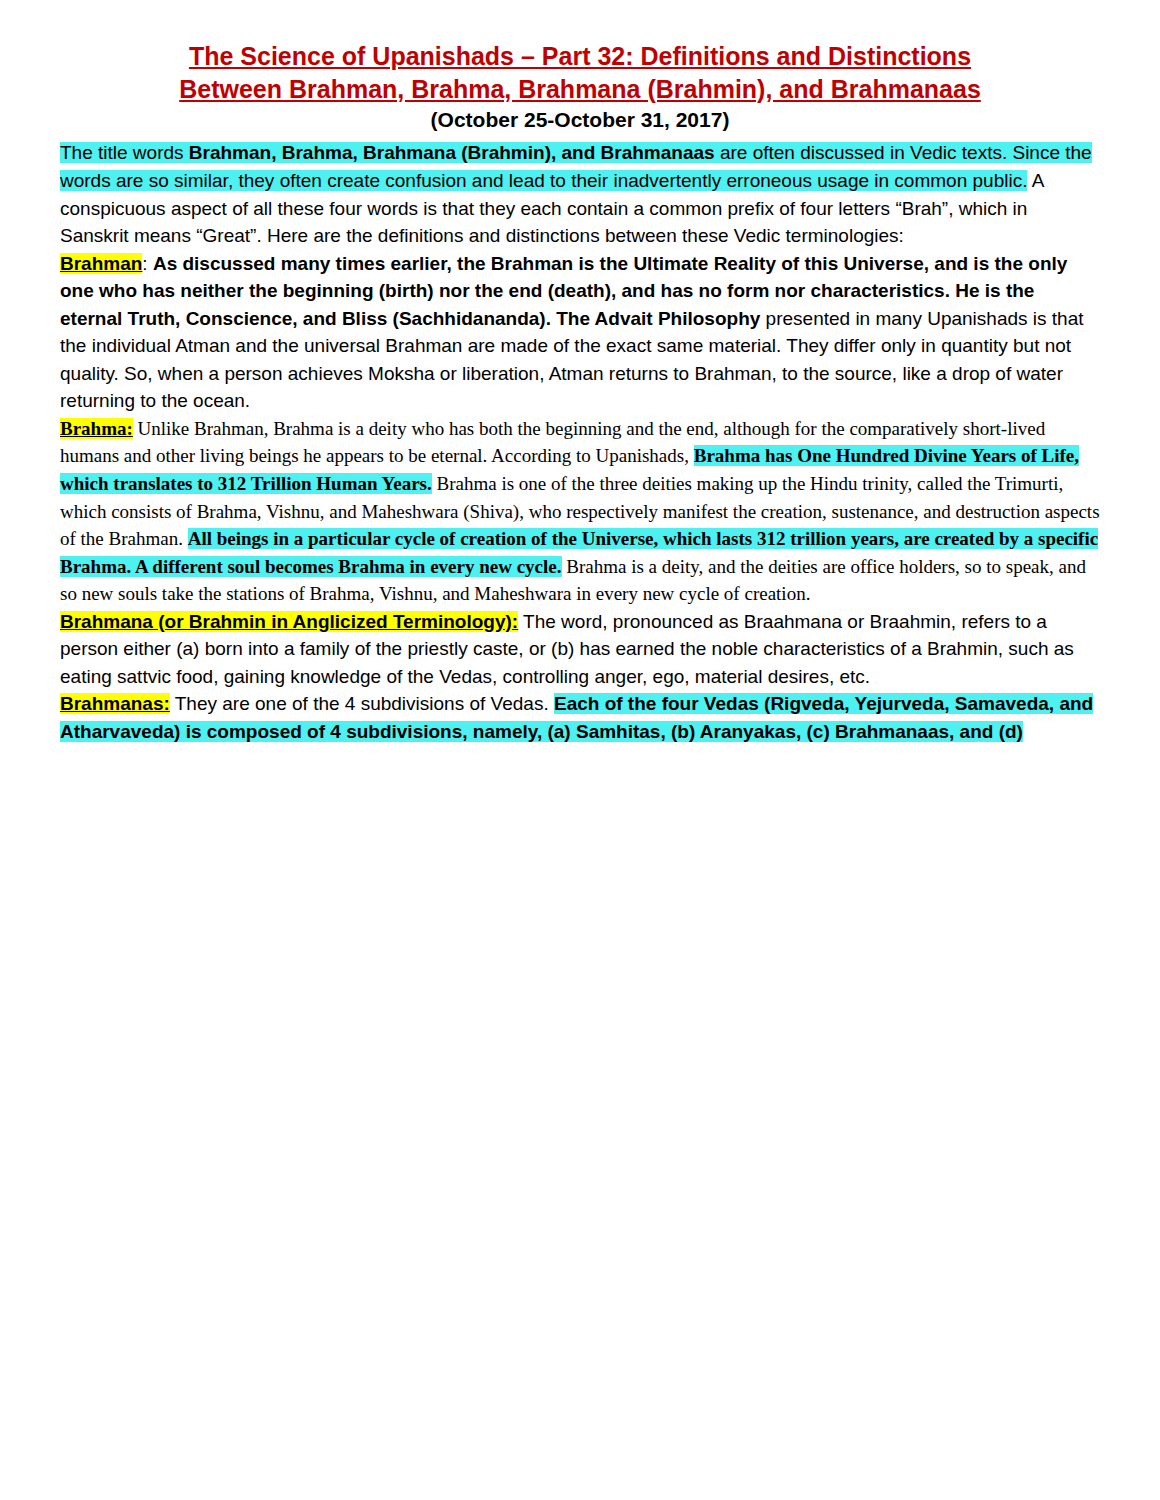The Science of Upanishads – Part 32: Definitions and Distinctions
Between Brahman, Brahma, Brahmana (Brahmin), and Brahmanaas
(October 25-October 31, 2017)
The title words Brahman, Brahma, Brahmana (Brahmin), and Brahmanaas are often discussed in Vedic texts. Since the words are so similar, they often create confusion and lead to their inadvertently erroneous usage in common public. A conspicuous aspect of all these four words is that they each contain a common prefix of four letters “Brah”, which in Sanskrit means “Great”. Here are the definitions and distinctions between these Vedic terminologies:
Brahman: As discussed many times earlier, the Brahman is the Ultimate Reality of this Universe, and is the only one who has neither the beginning (birth) nor the end (death), and has no form nor characteristics. He is the eternal Truth, Conscience, and Bliss (Sachhidananda). The Advait Philosophy presented in many Upanishads is that the individual Atman and the universal Brahman are made of the exact same material. They differ only in quantity but not quality. So, when a person achieves Moksha or liberation, Atman returns to Brahman, to the source, like a drop of water returning to the ocean.
Brahma: Unlike Brahman, Brahma is a deity who has both the beginning and the end, although for the comparatively short-lived humans and other living beings he appears to be eternal. According to Upanishads, Brahma has One Hundred Divine Years of Life, which translates to 312 Trillion Human Years. Brahma is one of the three deities making up the Hindu trinity, called the Trimurti, which consists of Brahma, Vishnu, and Maheshwara (Shiva), who respectively manifest the creation, sustenance, and destruction aspects of the Brahman. All beings in a particular cycle of creation of the Universe, which lasts 312 trillion years, are created by a specific Brahma. A different soul becomes Brahma in every new cycle. Brahma is a deity, and the deities are office holders, so to speak, and so new souls take the stations of Brahma, Vishnu, and Maheshwara in every new cycle of creation.
Brahmana (or Brahmin in Anglicized Terminology): The word, pronounced as Braahmana or Braahmin, refers to a person either (a) born into a family of the priestly caste, or (b) has earned the noble characteristics of a Brahmin, such as eating sattvic food, gaining knowledge of the Vedas, controlling anger, ego, material desires, etc.
Brahmanas: They are one of the 4 subdivisions of Vedas. Each of the four Vedas (Rigveda, Yejurveda, Samaveda, and Atharvaveda) is composed of 4 subdivisions, namely, (a) Samhitas, (b) Aranyakas, (c) Brahmanaas, and (d)